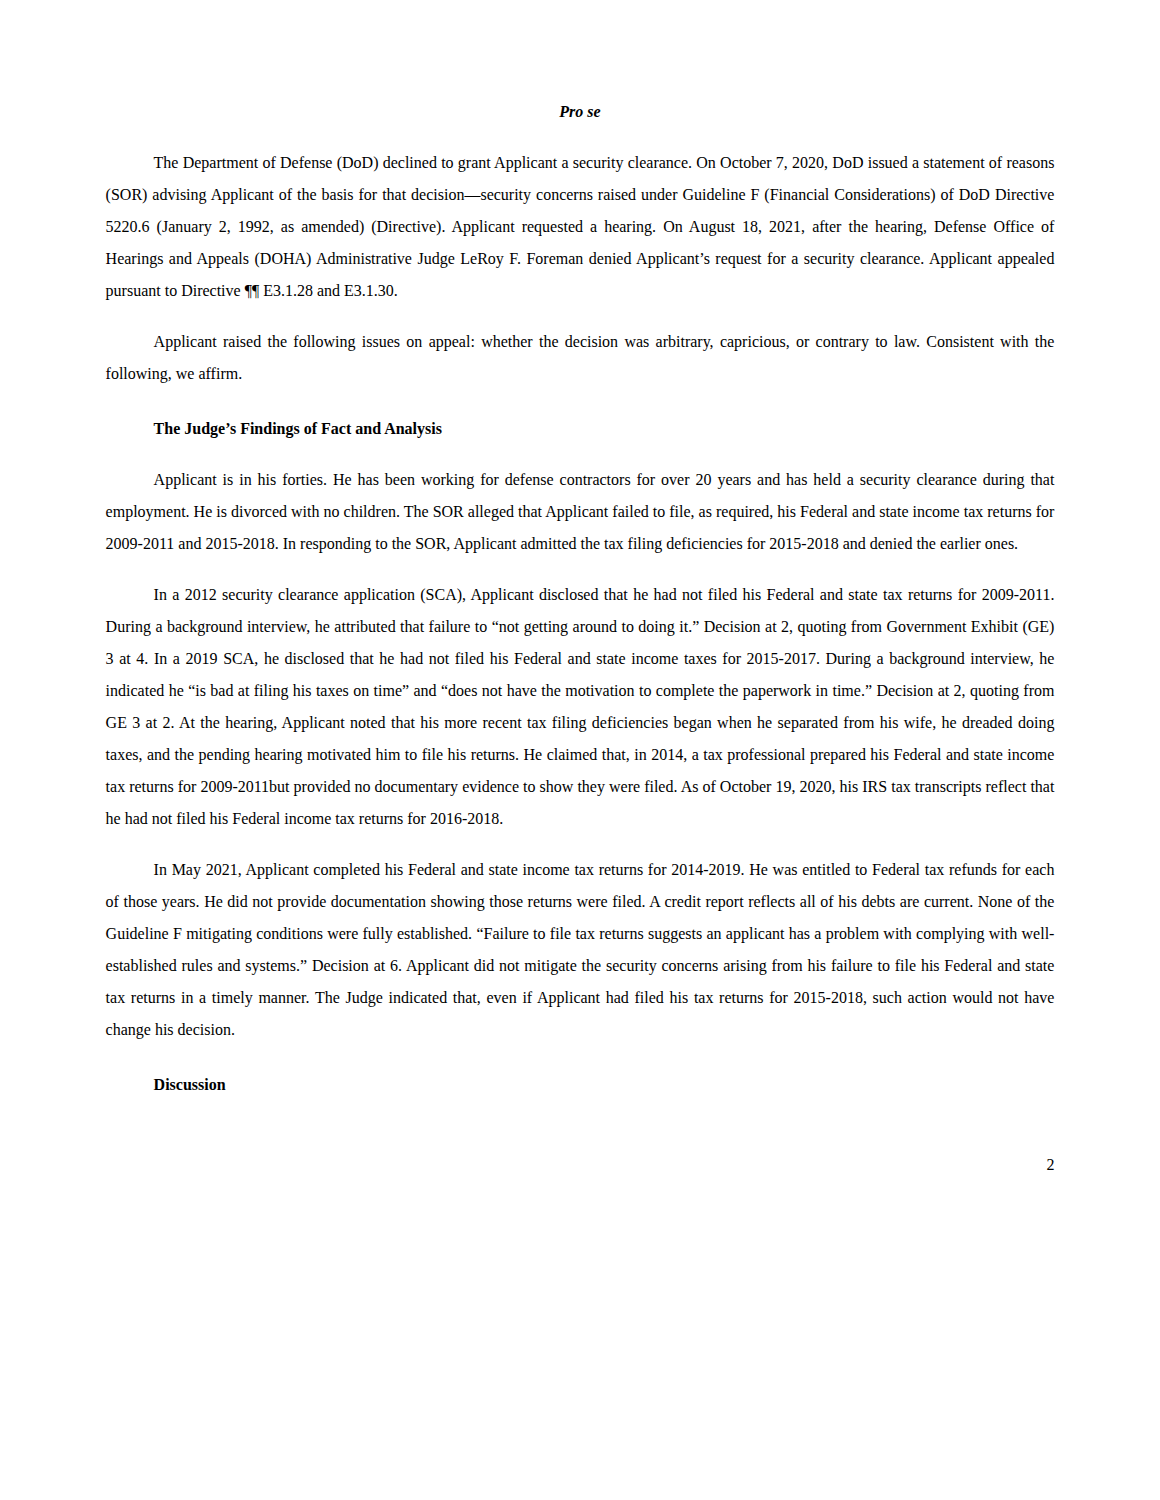Pro se
The Department of Defense (DoD) declined to grant Applicant a security clearance. On October 7, 2020, DoD issued a statement of reasons (SOR) advising Applicant of the basis for that decision―security concerns raised under Guideline F (Financial Considerations) of DoD Directive 5220.6 (January 2, 1992, as amended) (Directive). Applicant requested a hearing. On August 18, 2021, after the hearing, Defense Office of Hearings and Appeals (DOHA) Administrative Judge LeRoy F. Foreman denied Applicant’s request for a security clearance. Applicant appealed pursuant to Directive ¶¶ E3.1.28 and E3.1.30.
Applicant raised the following issues on appeal: whether the decision was arbitrary, capricious, or contrary to law. Consistent with the following, we affirm.
The Judge’s Findings of Fact and Analysis
Applicant is in his forties. He has been working for defense contractors for over 20 years and has held a security clearance during that employment. He is divorced with no children. The SOR alleged that Applicant failed to file, as required, his Federal and state income tax returns for 2009-2011 and 2015-2018. In responding to the SOR, Applicant admitted the tax filing deficiencies for 2015-2018 and denied the earlier ones.
In a 2012 security clearance application (SCA), Applicant disclosed that he had not filed his Federal and state tax returns for 2009-2011. During a background interview, he attributed that failure to “not getting around to doing it.” Decision at 2, quoting from Government Exhibit (GE) 3 at 4. In a 2019 SCA, he disclosed that he had not filed his Federal and state income taxes for 2015-2017. During a background interview, he indicated he “is bad at filing his taxes on time” and “does not have the motivation to complete the paperwork in time.” Decision at 2, quoting from GE 3 at 2. At the hearing, Applicant noted that his more recent tax filing deficiencies began when he separated from his wife, he dreaded doing taxes, and the pending hearing motivated him to file his returns. He claimed that, in 2014, a tax professional prepared his Federal and state income tax returns for 2009-2011but provided no documentary evidence to show they were filed. As of October 19, 2020, his IRS tax transcripts reflect that he had not filed his Federal income tax returns for 2016-2018.
In May 2021, Applicant completed his Federal and state income tax returns for 2014-2019. He was entitled to Federal tax refunds for each of those years. He did not provide documentation showing those returns were filed. A credit report reflects all of his debts are current. None of the Guideline F mitigating conditions were fully established. “Failure to file tax returns suggests an applicant has a problem with complying with well-established rules and systems.” Decision at 6. Applicant did not mitigate the security concerns arising from his failure to file his Federal and state tax returns in a timely manner. The Judge indicated that, even if Applicant had filed his tax returns for 2015-2018, such action would not have change his decision.
Discussion
2